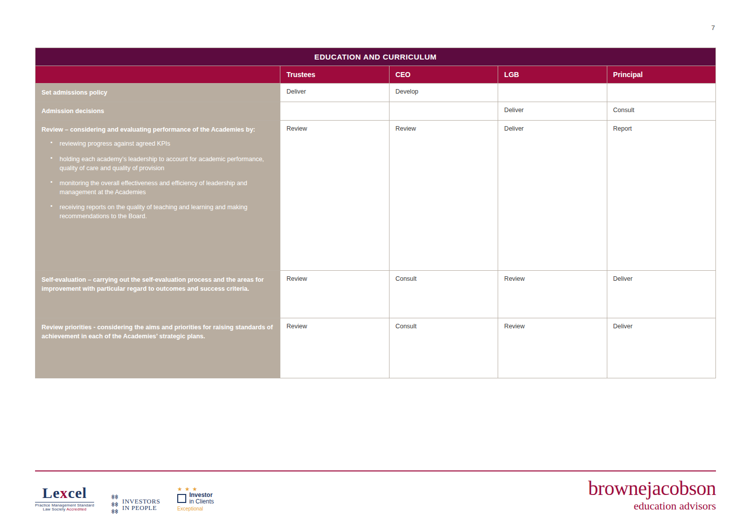7
| EDUCATION AND CURRICULUM |
| --- |
| | Trustees | CEO | LGB | Principal |
| Set admissions policy | Deliver | Develop | | |
| Admission decisions | | | Deliver | Consult |
| Review – considering and evaluating performance of the Academies by: reviewing progress against agreed KPIs holding each academy’s leadership to account for academic performance, quality of care and quality of provision monitoring the overall effectiveness and efficiency of leadership and management at the Academies receiving reports on the quality of teaching and learning and making recommendations to the Board. | Review | Review | Deliver | Report |
| Self-evaluation – carrying out the self-evaluation process and the areas for improvement with particular regard to outcomes and success criteria. | Review | Consult | Review | Deliver |
| Review priorities - considering the aims and priorities for raising standards of achievement in each of the Academies’ strategic plans. | Review | Consult | Review | Deliver |
Lexcel
Practice Management Standard
Law Society Accredited
❄❄
❄❄
❄❄
INVESTORS
IN PEOPLE
★ ★ ★
Investor
in Clients
Exceptional
brownejacobson
education advisors